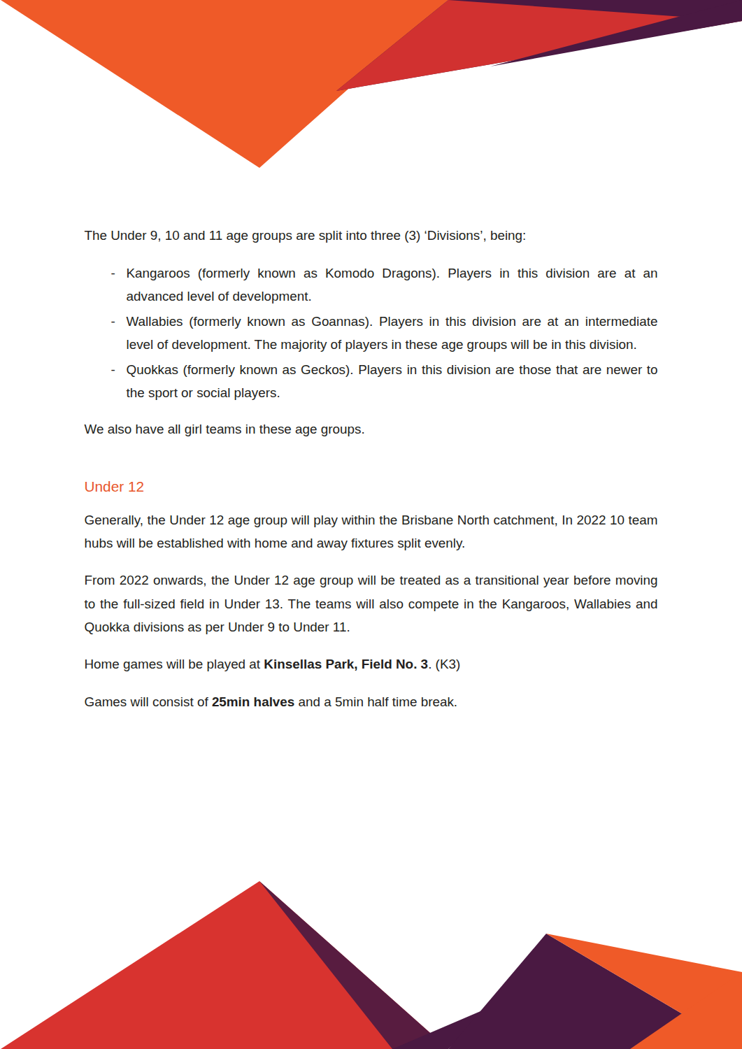The Under 9, 10 and 11 age groups are split into three (3) ‘Divisions’, being:
Kangaroos (formerly known as Komodo Dragons). Players in this division are at an advanced level of development.
Wallabies (formerly known as Goannas). Players in this division are at an intermediate level of development. The majority of players in these age groups will be in this division.
Quokkas (formerly known as Geckos). Players in this division are those that are newer to the sport or social players.
We also have all girl teams in these age groups.
Under 12
Generally, the Under 12 age group will play within the Brisbane North catchment, In 2022 10 team hubs will be established with home and away fixtures split evenly.
From 2022 onwards, the Under 12 age group will be treated as a transitional year before moving to the full-sized field in Under 13. The teams will also compete in the Kangaroos, Wallabies and Quokka divisions as per Under 9 to Under 11.
Home games will be played at Kinsellas Park, Field No. 3. (K3)
Games will consist of 25min halves and a 5min half time break.